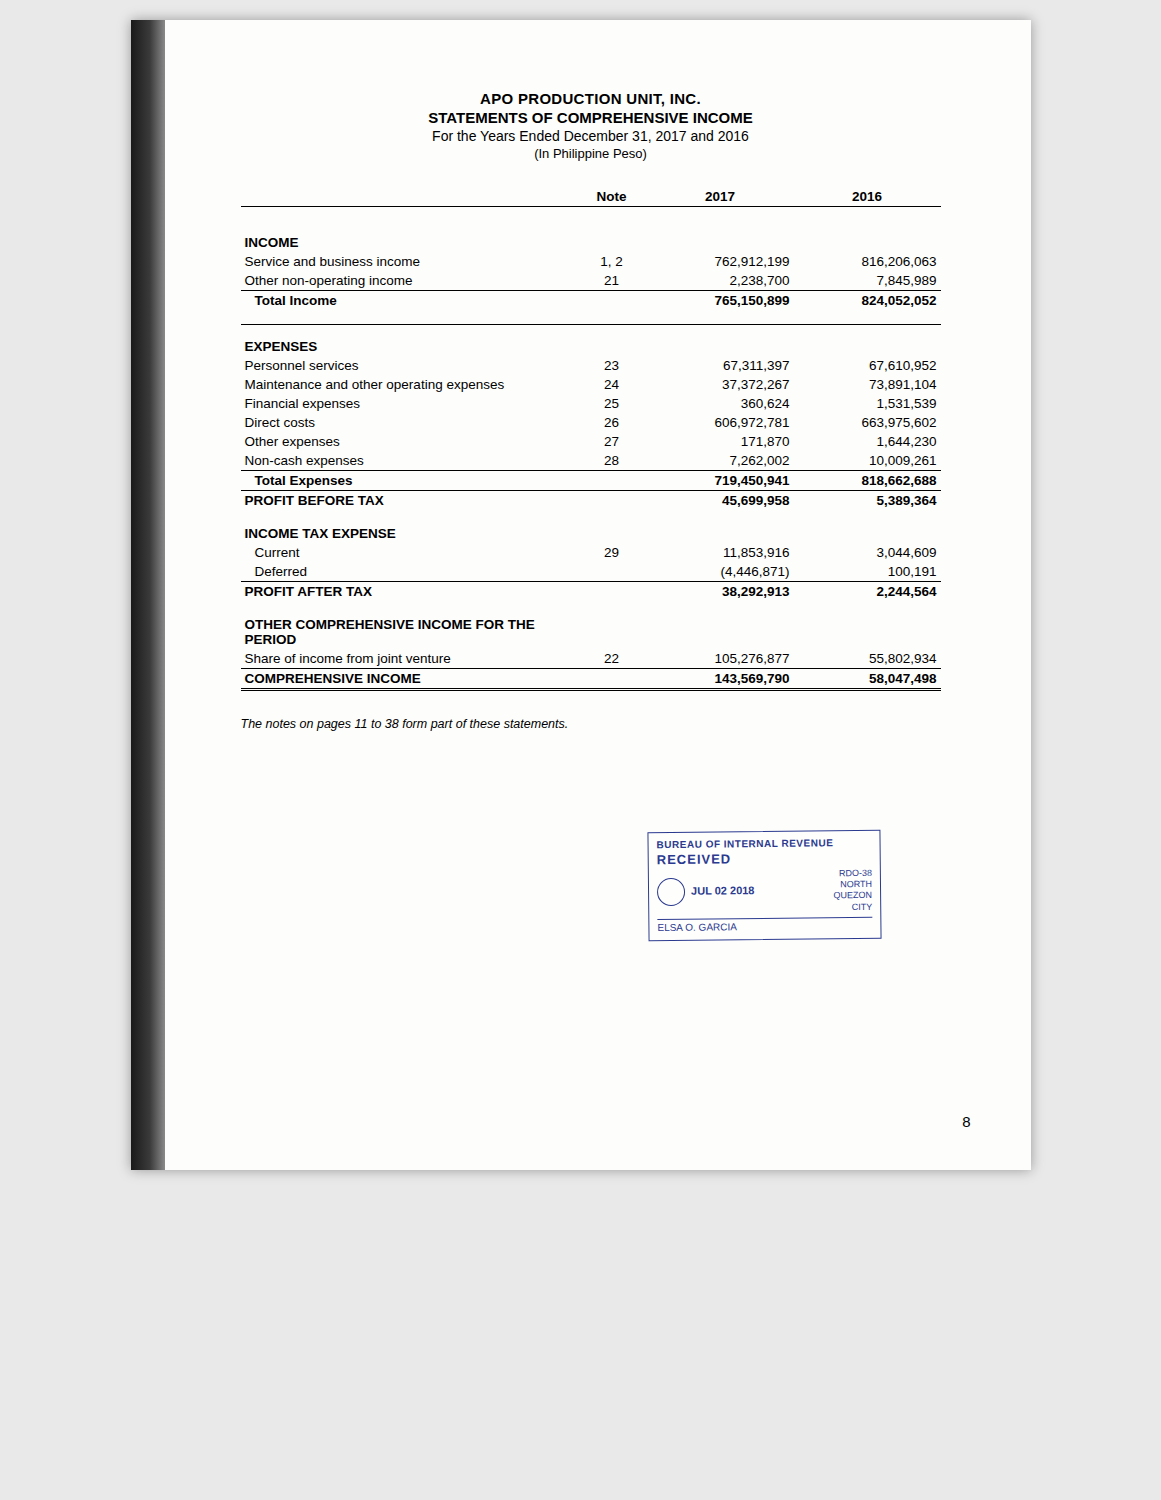APO PRODUCTION UNIT, INC.
STATEMENTS OF COMPREHENSIVE INCOME
For the Years Ended December 31, 2017 and 2016
(In Philippine Peso)
| | Note | 2017 | 2016 |
| --- | --- | --- | --- |
| INCOME | | | |
| Service and business income | 1, 2 | 762,912,199 | 816,206,063 |
| Other non-operating income | 21 | 2,238,700 | 7,845,989 |
| Total Income | | 765,150,899 | 824,052,052 |
| EXPENSES | | | |
| Personnel services | 23 | 67,311,397 | 67,610,952 |
| Maintenance and other operating expenses | 24 | 37,372,267 | 73,891,104 |
| Financial expenses | 25 | 360,624 | 1,531,539 |
| Direct costs | 26 | 606,972,781 | 663,975,602 |
| Other expenses | 27 | 171,870 | 1,644,230 |
| Non-cash expenses | 28 | 7,262,002 | 10,009,261 |
| Total Expenses | | 719,450,941 | 818,662,688 |
| PROFIT BEFORE TAX | | 45,699,958 | 5,389,364 |
| INCOME TAX EXPENSE | | | |
| Current | 29 | 11,853,916 | 3,044,609 |
| Deferred | | (4,446,871) | 100,191 |
| PROFIT AFTER TAX | | 38,292,913 | 2,244,564 |
| OTHER COMPREHENSIVE INCOME FOR THE PERIOD | | | |
| Share of income from joint venture | 22 | 105,276,877 | 55,802,934 |
| COMPREHENSIVE INCOME | | 143,569,790 | 58,047,498 |
The notes on pages 11 to 38 form part of these statements.
BUREAU OF INTERNAL REVENUE
RECEIVED
JUL 02 2018
RDO-38
NORTH
QUEZON
CITY
ELSA O. GARCIA
8